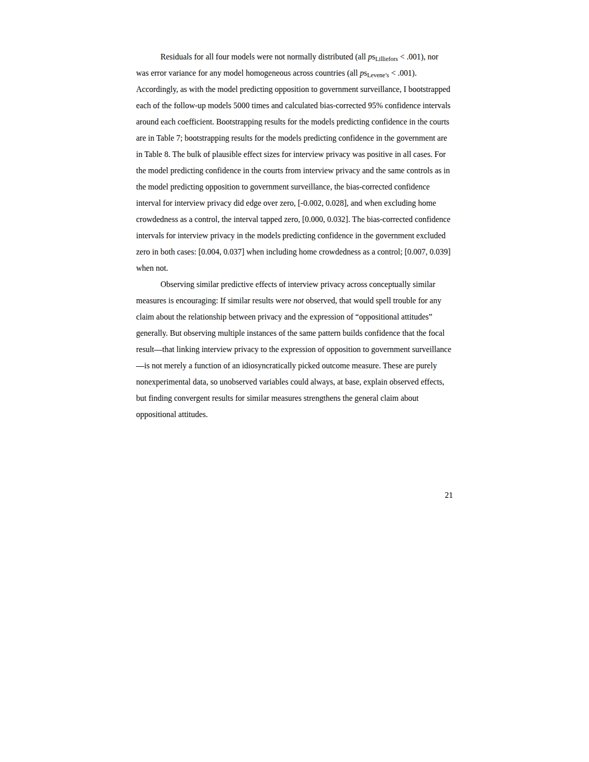Residuals for all four models were not normally distributed (all psLilliefors < .001), nor was error variance for any model homogeneous across countries (all psLevene’s < .001). Accordingly, as with the model predicting opposition to government surveillance, I bootstrapped each of the follow-up models 5000 times and calculated bias-corrected 95% confidence intervals around each coefficient. Bootstrapping results for the models predicting confidence in the courts are in Table 7; bootstrapping results for the models predicting confidence in the government are in Table 8. The bulk of plausible effect sizes for interview privacy was positive in all cases. For the model predicting confidence in the courts from interview privacy and the same controls as in the model predicting opposition to government surveillance, the bias-corrected confidence interval for interview privacy did edge over zero, [-0.002, 0.028], and when excluding home crowdedness as a control, the interval tapped zero, [0.000, 0.032]. The bias-corrected confidence intervals for interview privacy in the models predicting confidence in the government excluded zero in both cases: [0.004, 0.037] when including home crowdedness as a control; [0.007, 0.039] when not.
Observing similar predictive effects of interview privacy across conceptually similar measures is encouraging: If similar results were not observed, that would spell trouble for any claim about the relationship between privacy and the expression of “oppositional attitudes” generally. But observing multiple instances of the same pattern builds confidence that the focal result—that linking interview privacy to the expression of opposition to government surveillance—is not merely a function of an idiosyncratically picked outcome measure. These are purely nonexperimental data, so unobserved variables could always, at base, explain observed effects, but finding convergent results for similar measures strengthens the general claim about oppositional attitudes.
21